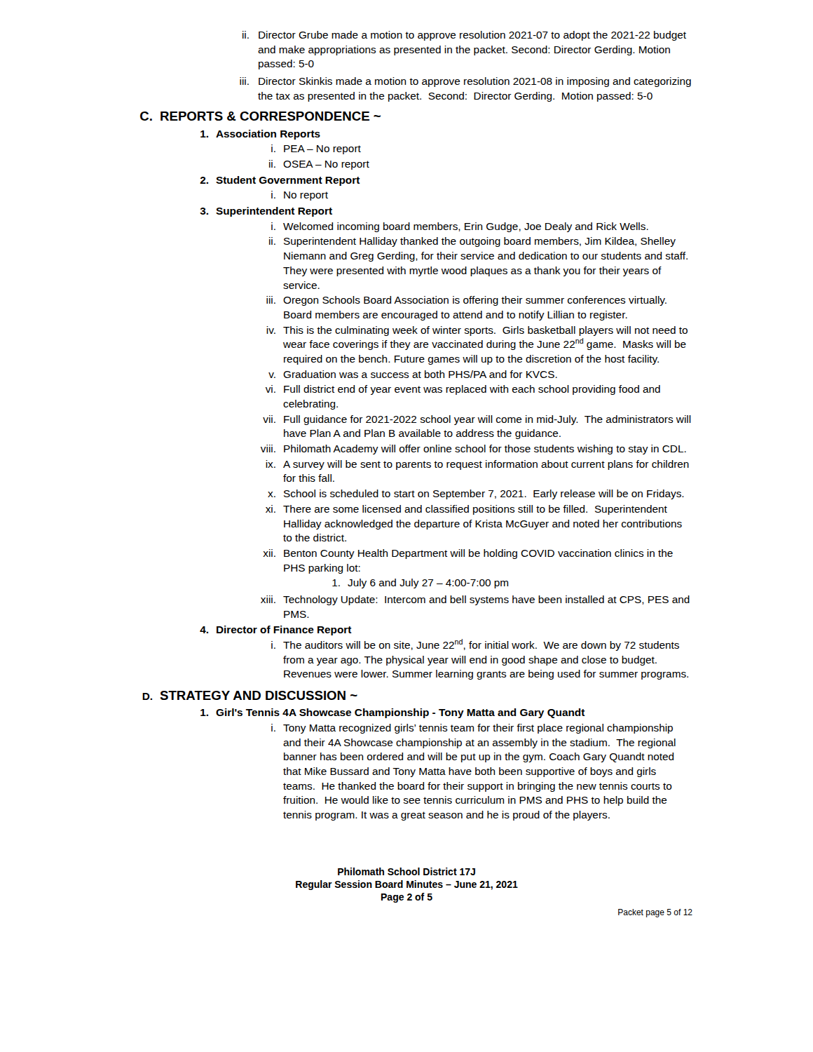ii. Director Grube made a motion to approve resolution 2021-07 to adopt the 2021-22 budget and make appropriations as presented in the packet. Second: Director Gerding. Motion passed: 5-0
iii. Director Skinkis made a motion to approve resolution 2021-08 in imposing and categorizing the tax as presented in the packet. Second: Director Gerding. Motion passed: 5-0
C. REPORTS & CORRESPONDENCE ~
1. Association Reports
i. PEA – No report
ii. OSEA – No report
2. Student Government Report
i. No report
3. Superintendent Report
i. Welcomed incoming board members, Erin Gudge, Joe Dealy and Rick Wells.
ii. Superintendent Halliday thanked the outgoing board members, Jim Kildea, Shelley Niemann and Greg Gerding, for their service and dedication to our students and staff. They were presented with myrtle wood plaques as a thank you for their years of service.
iii. Oregon Schools Board Association is offering their summer conferences virtually. Board members are encouraged to attend and to notify Lillian to register.
iv. This is the culminating week of winter sports. Girls basketball players will not need to wear face coverings if they are vaccinated during the June 22nd game. Masks will be required on the bench. Future games will up to the discretion of the host facility.
v. Graduation was a success at both PHS/PA and for KVCS.
vi. Full district end of year event was replaced with each school providing food and celebrating.
vii. Full guidance for 2021-2022 school year will come in mid-July. The administrators will have Plan A and Plan B available to address the guidance.
viii. Philomath Academy will offer online school for those students wishing to stay in CDL.
ix. A survey will be sent to parents to request information about current plans for children for this fall.
x. School is scheduled to start on September 7, 2021. Early release will be on Fridays.
xi. There are some licensed and classified positions still to be filled. Superintendent Halliday acknowledged the departure of Krista McGuyer and noted her contributions to the district.
xii. Benton County Health Department will be holding COVID vaccination clinics in the PHS parking lot:
1. July 6 and July 27 – 4:00-7:00 pm
xiii. Technology Update: Intercom and bell systems have been installed at CPS, PES and PMS.
4. Director of Finance Report
i. The auditors will be on site, June 22nd, for initial work. We are down by 72 students from a year ago. The physical year will end in good shape and close to budget. Revenues were lower. Summer learning grants are being used for summer programs.
D. STRATEGY AND DISCUSSION ~
1. Girl's Tennis 4A Showcase Championship - Tony Matta and Gary Quandt
i. Tony Matta recognized girls’ tennis team for their first place regional championship and their 4A Showcase championship at an assembly in the stadium. The regional banner has been ordered and will be put up in the gym. Coach Gary Quandt noted that Mike Bussard and Tony Matta have both been supportive of boys and girls teams. He thanked the board for their support in bringing the new tennis courts to fruition. He would like to see tennis curriculum in PMS and PHS to help build the tennis program. It was a great season and he is proud of the players.
Philomath School District 17J
Regular Session Board Minutes – June 21, 2021
Page 2 of 5
Packet page 5 of 12